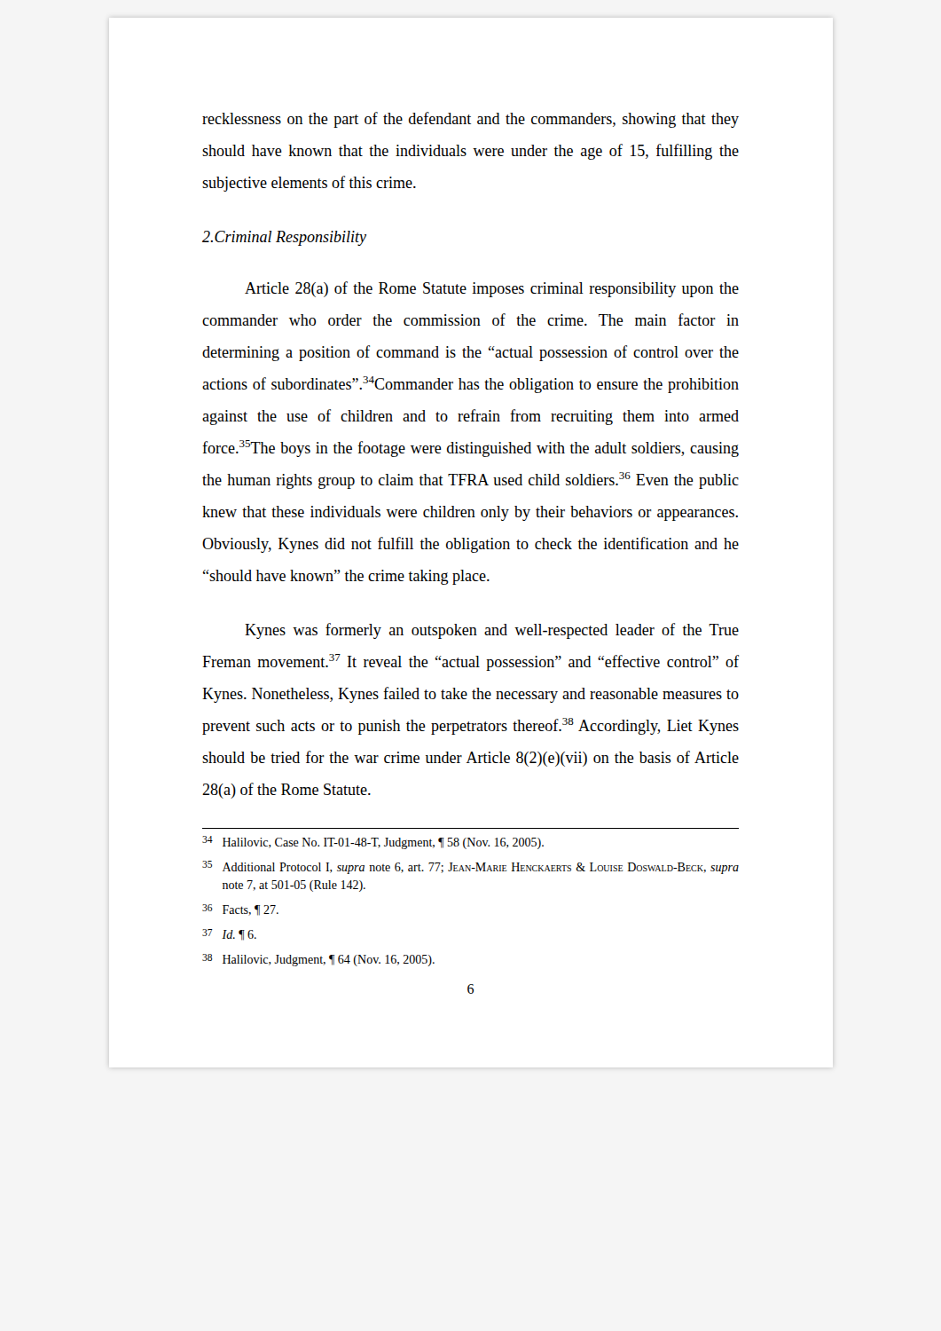recklessness on the part of the defendant and the commanders, showing that they should have known that the individuals were under the age of 15, fulfilling the subjective elements of this crime.
2.Criminal Responsibility
Article 28(a) of the Rome Statute imposes criminal responsibility upon the commander who order the commission of the crime. The main factor in determining a position of command is the “actual possession of control over the actions of subordinates”.34Commander has the obligation to ensure the prohibition against the use of children and to refrain from recruiting them into armed force.35The boys in the footage were distinguished with the adult soldiers, causing the human rights group to claim that TFRA used child soldiers.36 Even the public knew that these individuals were children only by their behaviors or appearances. Obviously, Kynes did not fulfill the obligation to check the identification and he “should have known” the crime taking place.
Kynes was formerly an outspoken and well-respected leader of the True Freman movement.37 It reveal the “actual possession” and “effective control” of Kynes. Nonetheless, Kynes failed to take the necessary and reasonable measures to prevent such acts or to punish the perpetrators thereof.38 Accordingly, Liet Kynes should be tried for the war crime under Article 8(2)(e)(vii) on the basis of Article 28(a) of the Rome Statute.
34 Halilovic, Case No. IT-01-48-T, Judgment, ¶ 58 (Nov. 16, 2005).
35 Additional Protocol I, supra note 6, art. 77; Jean-Marie Henckaerts & Louise Doswald-Beck, supra note 7, at 501-05 (Rule 142).
36 Facts, ¶ 27.
37 Id. ¶ 6.
38 Halilovic, Judgment, ¶ 64 (Nov. 16, 2005).
6